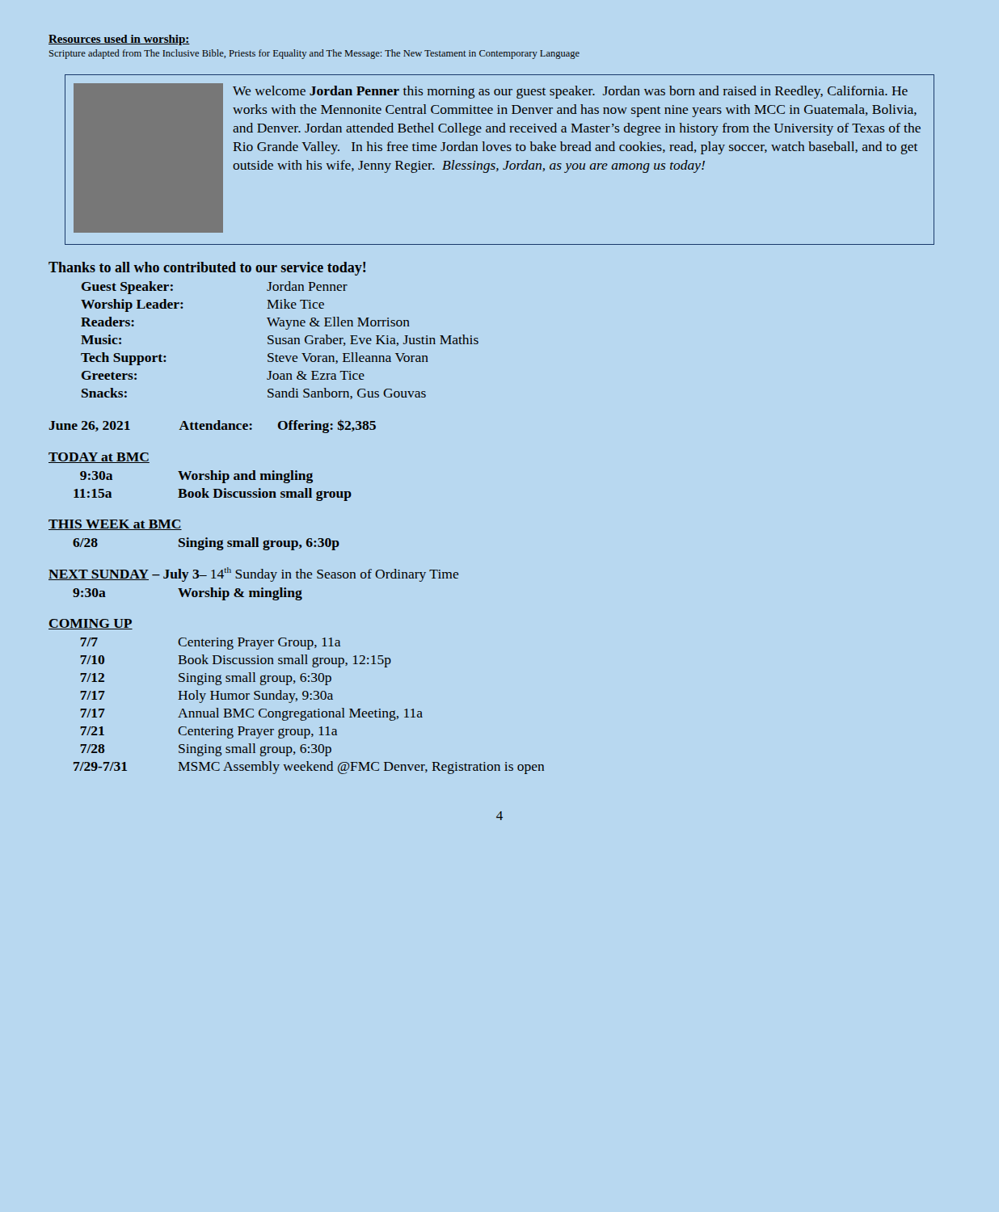Resources used in worship:
Scripture adapted from The Inclusive Bible, Priests for Equality and The Message: The New Testament in Contemporary Language
We welcome Jordan Penner this morning as our guest speaker. Jordan was born and raised in Reedley, California. He works with the Mennonite Central Committee in Denver and has now spent nine years with MCC in Guatemala, Bolivia, and Denver. Jordan attended Bethel College and received a Master’s degree in history from the University of Texas of the Rio Grande Valley. In his free time Jordan loves to bake bread and cookies, read, play soccer, watch baseball, and to get outside with his wife, Jenny Regier. Blessings, Jordan, as you are among us today!
Thanks to all who contributed to our service today!
| Guest Speaker: | Jordan Penner |
| Worship Leader: | Mike Tice |
| Readers: | Wayne & Ellen Morrison |
| Music: | Susan Graber, Eve Kia, Justin Mathis |
| Tech Support: | Steve Voran, Elleanna Voran |
| Greeters: | Joan & Ezra Tice |
| Snacks: | Sandi Sanborn, Gus Gouvas |
June 26, 2021 Attendance: Offering: $2,385
TODAY at BMC
| 9:30a | Worship and mingling |
| 11:15a | Book Discussion small group |
THIS WEEK at BMC
| 6/28 | Singing small group, 6:30p |
NEXT SUNDAY – July 3– 14th Sunday in the Season of Ordinary Time
| 9:30a | Worship & mingling |
COMING UP
| 7/7 | Centering Prayer Group, 11a |
| 7/10 | Book Discussion small group, 12:15p |
| 7/12 | Singing small group, 6:30p |
| 7/17 | Holy Humor Sunday, 9:30a |
| 7/17 | Annual BMC Congregational Meeting, 11a |
| 7/21 | Centering Prayer group, 11a |
| 7/28 | Singing small group, 6:30p |
| 7/29-7/31 | MSMC Assembly weekend @FMC Denver, Registration is open |
4